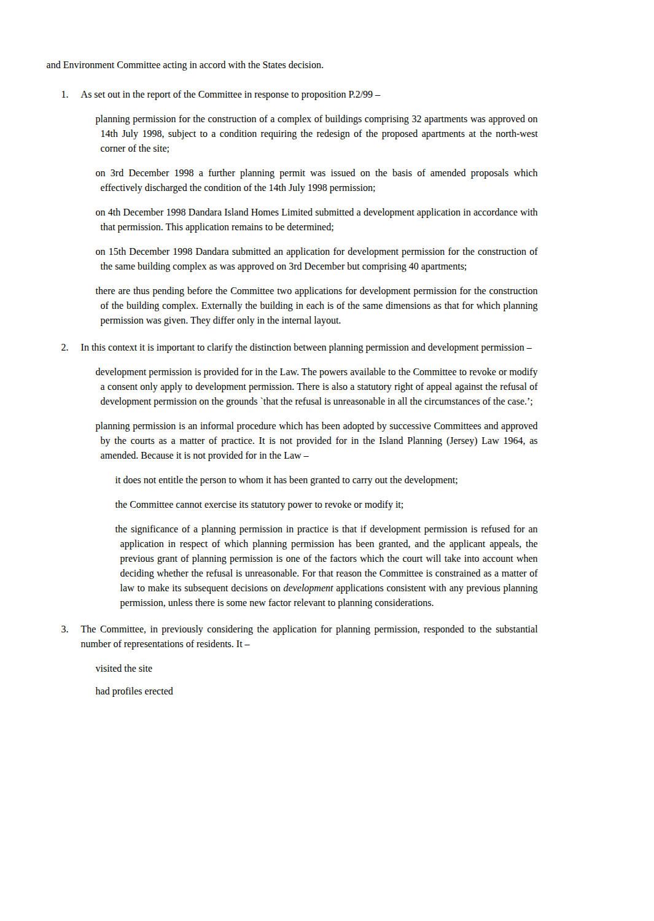and Environment Committee acting in accord with the States decision.
As set out in the report of the Committee in response to proposition P.2/99 –
planning permission for the construction of a complex of buildings comprising 32 apartments was approved on 14th July 1998, subject to a condition requiring the redesign of the proposed apartments at the north-west corner of the site;
on 3rd December 1998 a further planning permit was issued on the basis of amended proposals which effectively discharged the condition of the 14th July 1998 permission;
on 4th December 1998 Dandara Island Homes Limited submitted a development application in accordance with that permission. This application remains to be determined;
on 15th December 1998 Dandara submitted an application for development permission for the construction of the same building complex as was approved on 3rd December but comprising 40 apartments;
there are thus pending before the Committee two applications for development permission for the construction of the building complex. Externally the building in each is of the same dimensions as that for which planning permission was given. They differ only in the internal layout.
In this context it is important to clarify the distinction between planning permission and development permission –
development permission is provided for in the Law. The powers available to the Committee to revoke or modify a consent only apply to development permission. There is also a statutory right of appeal against the refusal of development permission on the grounds `that the refusal is unreasonable in all the circumstances of the case.’;
planning permission is an informal procedure which has been adopted by successive Committees and approved by the courts as a matter of practice. It is not provided for in the Island Planning (Jersey) Law 1964, as amended. Because it is not provided for in the Law –
it does not entitle the person to whom it has been granted to carry out the development;
the Committee cannot exercise its statutory power to revoke or modify it;
the significance of a planning permission in practice is that if development permission is refused for an application in respect of which planning permission has been granted, and the applicant appeals, the previous grant of planning permission is one of the factors which the court will take into account when deciding whether the refusal is unreasonable. For that reason the Committee is constrained as a matter of law to make its subsequent decisions on development applications consistent with any previous planning permission, unless there is some new factor relevant to planning considerations.
The Committee, in previously considering the application for planning permission, responded to the substantial number of representations of residents. It –
visited the site
had profiles erected